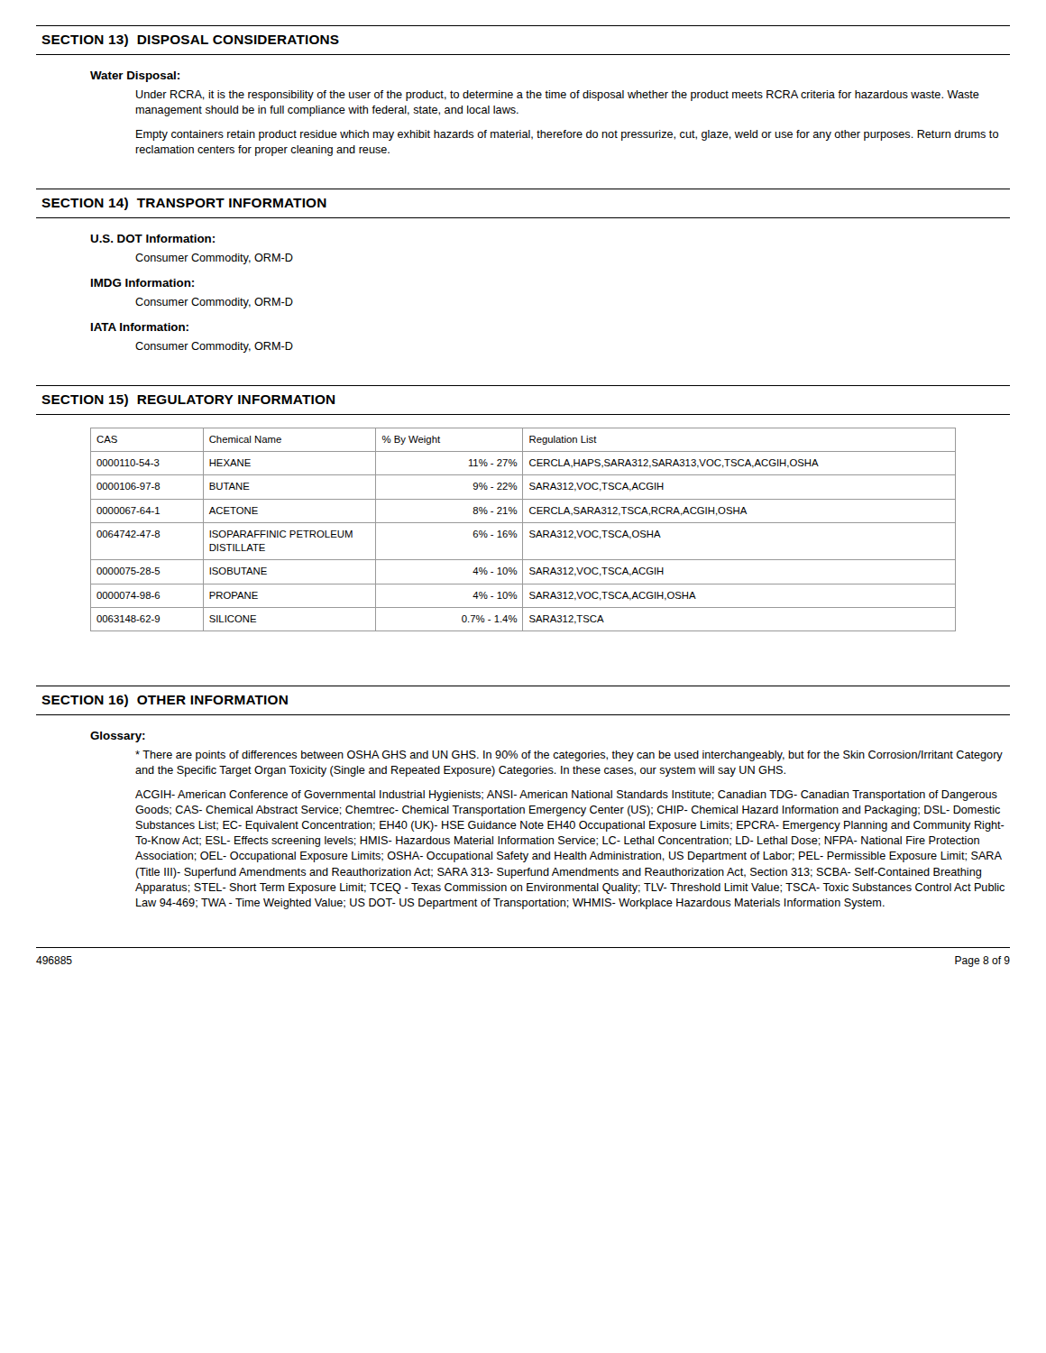SECTION 13) DISPOSAL CONSIDERATIONS
Water Disposal:
Under RCRA, it is the responsibility of the user of the product, to determine a the time of disposal whether the product meets RCRA criteria for hazardous waste. Waste management should be in full compliance with federal, state, and local laws.
Empty containers retain product residue which may exhibit hazards of material, therefore do not pressurize, cut, glaze, weld or use for any other purposes. Return drums to reclamation centers for proper cleaning and reuse.
SECTION 14) TRANSPORT INFORMATION
U.S. DOT Information:
Consumer Commodity, ORM-D
IMDG Information:
Consumer Commodity, ORM-D
IATA Information:
Consumer Commodity, ORM-D
SECTION 15) REGULATORY INFORMATION
| CAS | Chemical Name | % By Weight | Regulation List |
| 0000110-54-3 | HEXANE | 11% - 27% | CERCLA,HAPS,SARA312,SARA313,VOC,TSCA,ACGIH,OSHA |
| 0000106-97-8 | BUTANE | 9% - 22% | SARA312,VOC,TSCA,ACGIH |
| 0000067-64-1 | ACETONE | 8% - 21% | CERCLA,SARA312,TSCA,RCRA,ACGIH,OSHA |
| 0064742-47-8 | ISOPARAFFINIC PETROLEUM DISTILLATE | 6% - 16% | SARA312,VOC,TSCA,OSHA |
| 0000075-28-5 | ISOBUTANE | 4% - 10% | SARA312,VOC,TSCA,ACGIH |
| 0000074-98-6 | PROPANE | 4% - 10% | SARA312,VOC,TSCA,ACGIH,OSHA |
| 0063148-62-9 | SILICONE | 0.7% - 1.4% | SARA312,TSCA |
SECTION 16) OTHER INFORMATION
Glossary:
* There are points of differences between OSHA GHS and UN GHS. In 90% of the categories, they can be used interchangeably, but for the Skin Corrosion/Irritant Category and the Specific Target Organ Toxicity (Single and Repeated Exposure) Categories. In these cases, our system will say UN GHS.
ACGIH- American Conference of Governmental Industrial Hygienists; ANSI- American National Standards Institute; Canadian TDG- Canadian Transportation of Dangerous Goods; CAS- Chemical Abstract Service; Chemtrec- Chemical Transportation Emergency Center (US); CHIP- Chemical Hazard Information and Packaging; DSL- Domestic Substances List; EC- Equivalent Concentration; EH40 (UK)- HSE Guidance Note EH40 Occupational Exposure Limits; EPCRA- Emergency Planning and Community Right-To-Know Act; ESL- Effects screening levels; HMIS- Hazardous Material Information Service; LC- Lethal Concentration; LD- Lethal Dose; NFPA- National Fire Protection Association; OEL- Occupational Exposure Limits; OSHA- Occupational Safety and Health Administration, US Department of Labor; PEL- Permissible Exposure Limit; SARA (Title III)- Superfund Amendments and Reauthorization Act; SARA 313- Superfund Amendments and Reauthorization Act, Section 313; SCBA- Self-Contained Breathing Apparatus; STEL- Short Term Exposure Limit; TCEQ - Texas Commission on Environmental Quality; TLV- Threshold Limit Value; TSCA- Toxic Substances Control Act Public Law 94-469; TWA - Time Weighted Value; US DOT- US Department of Transportation; WHMIS- Workplace Hazardous Materials Information System.
496885 Page 8 of 9